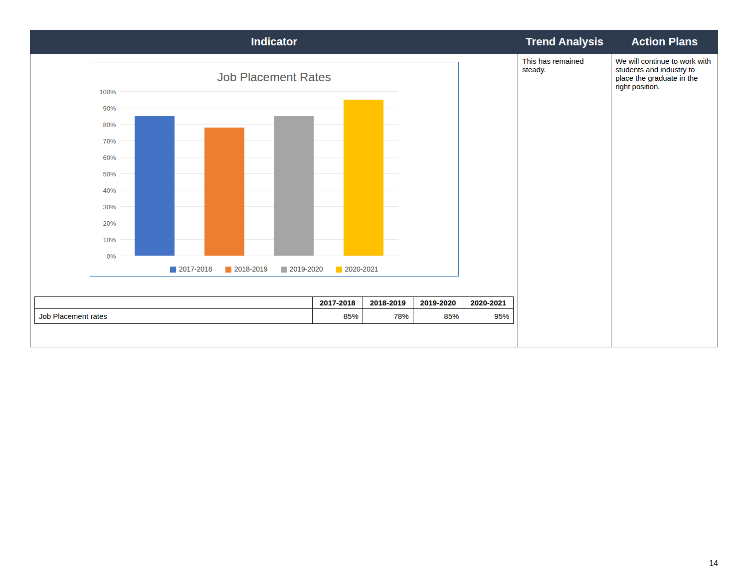| Indicator | Trend Analysis | Action Plans |
| --- | --- | --- |
| Job Placement Rates 100% 90% 80% 70% 60% 50% 40% 30% 20% 10% 0% 2017-2018 2018-2019 2019-2020 2020-2021 / / 2017-2018 / 2018-2019 / 2019-2020 / 2020-2021 / / Job Placement rates / 85% / 78% / 85% / 95% / | This has remained steady. | We will continue to work with students and industry to place the graduate in the right position. |
14